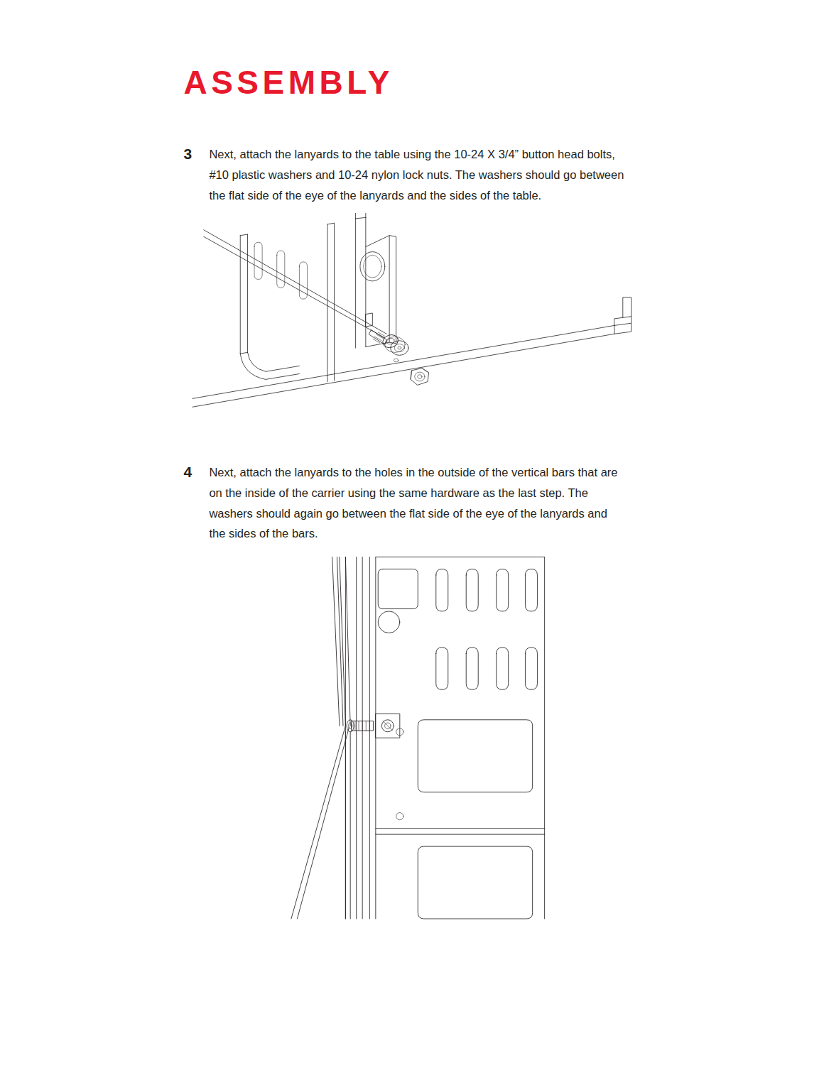Assembly
3
Next, attach the lanyards to the table using the 10-24 X 3/4” button head bolts, #10 plastic washers and 10-24 nylon lock nuts. The washers should go between the flat side of the eye of the lanyards and the sides of the table.
4
Next, attach the lanyards to the holes in the outside of the vertical bars that are on the inside of the carrier using the same hardware as the last step. The washers should again go between the flat side of the eye of the lanyards and the sides of the bars.